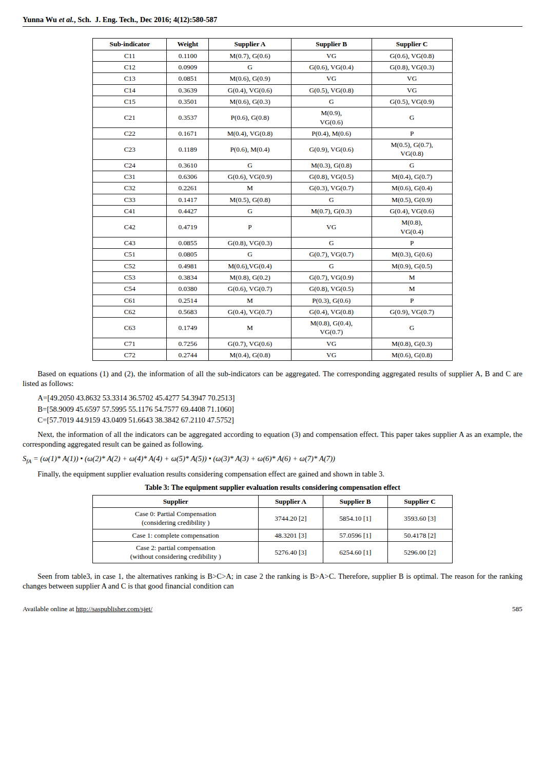Yunna Wu et al., Sch. J. Eng. Tech., Dec 2016; 4(12):580-587
| Sub-indicator | Weight | Supplier A | Supplier B | Supplier C |
| --- | --- | --- | --- | --- |
| C11 | 0.1100 | M(0.7), G(0.6) | VG | G(0.6), VG(0.8) |
| C12 | 0.0909 | G | G(0.6), VG(0.4) | G(0.8), VG(0.3) |
| C13 | 0.0851 | M(0.6), G(0.9) | VG | VG |
| C14 | 0.3639 | G(0.4), VG(0.6) | G(0.5), VG(0.8) | VG |
| C15 | 0.3501 | M(0.6), G(0.3) | G | G(0.5), VG(0.9) |
| C21 | 0.3537 | P(0.6), G(0.8) | M(0.9), VG(0.6) | G |
| C22 | 0.1671 | M(0.4), VG(0.8) | P(0.4), M(0.6) | P |
| C23 | 0.1189 | P(0.6), M(0.4) | G(0.9), VG(0.6) | M(0.5), G(0.7), VG(0.8) |
| C24 | 0.3610 | G | M(0.3), G(0.8) | G |
| C31 | 0.6306 | G(0.6), VG(0.9) | G(0.8), VG(0.5) | M(0.4), G(0.7) |
| C32 | 0.2261 | M | G(0.3), VG(0.7) | M(0.6), G(0.4) |
| C33 | 0.1417 | M(0.5), G(0.8) | G | M(0.5), G(0.9) |
| C41 | 0.4427 | G | M(0.7), G(0.3) | G(0.4), VG(0.6) |
| C42 | 0.4719 | P | VG | M(0.8), VG(0.4) |
| C43 | 0.0855 | G(0.8), VG(0.3) | G | P |
| C51 | 0.0805 | G | G(0.7), VG(0.7) | M(0.3), G(0.6) |
| C52 | 0.4981 | M(0.6),VG(0.4) | G | M(0.9), G(0.5) |
| C53 | 0.3834 | M(0.8), G(0.2) | G(0.7), VG(0.9) | M |
| C54 | 0.0380 | G(0.6), VG(0.7) | G(0.8), VG(0.5) | M |
| C61 | 0.2514 | M | P(0.3), G(0.6) | P |
| C62 | 0.5683 | G(0.4), VG(0.7) | G(0.4), VG(0.8) | G(0.9), VG(0.7) |
| C63 | 0.1749 | M | M(0.8), G(0.4), VG(0.7) | G |
| C71 | 0.7256 | G(0.7), VG(0.6) | VG | M(0.8), G(0.3) |
| C72 | 0.2744 | M(0.4), G(0.8) | VG | M(0.6), G(0.8) |
Based on equations (1) and (2), the information of all the sub-indicators can be aggregated. The corresponding aggregated results of supplier A, B and C are listed as follows:
A=[49.2050 43.8632 53.3314 36.5702 45.4277 54.3947 70.2513]
B=[58.9009 45.6597 57.5995 55.1176 54.7577 69.4408 71.1060]
C=[57.7019 44.9159 43.0409 51.6643 38.3842 67.2110 47.5752]
Next, the information of all the indicators can be aggregated according to equation (3) and compensation effect. This paper takes supplier A as an example, the corresponding aggregated result can be gained as following.
SfA = (ω(1)* A(1)) • (ω(2)* A(2) + ω(4)* A(4) + ω(5)* A(5)) • (ω(3)* A(3) + ω(6)* A(6) + ω(7)* A(7))
Finally, the equipment supplier evaluation results considering compensation effect are gained and shown in table 3.
Table 3: The equipment supplier evaluation results considering compensation effect
| Supplier | Supplier A | Supplier B | Supplier C |
| --- | --- | --- | --- |
| Case 0: Partial Compensation (considering credibility ) | 3744.20 [2] | 5854.10 [1] | 3593.60 [3] |
| Case 1: complete compensation | 48.3201 [3] | 57.0596 [1] | 50.4178 [2] |
| Case 2: partial compensation (without considering credibility ) | 5276.40 [3] | 6254.60 [1] | 5296.00 [2] |
Seen from table3, in case 1, the alternatives ranking is B>C>A; in case 2 the ranking is B>A>C. Therefore, supplier B is optimal. The reason for the ranking changes between supplier A and C is that good financial condition can
Available online at http://saspublisher.com/sjet/ 585